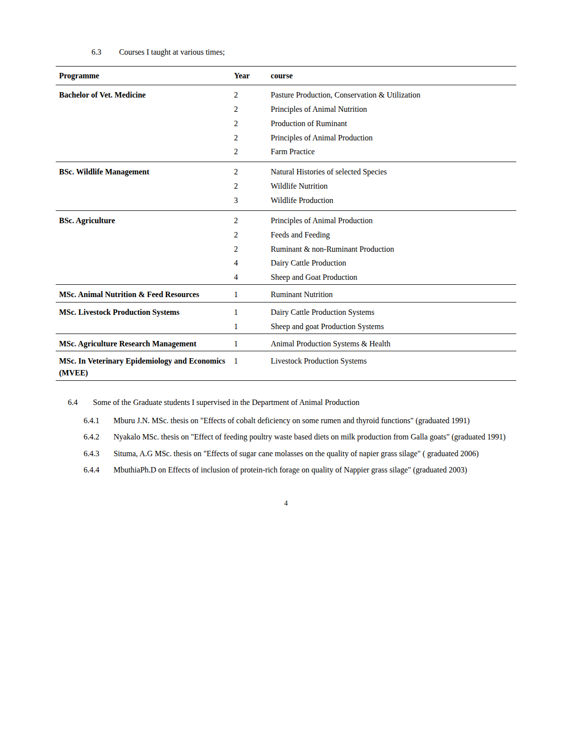6.3 Courses I taught at various times;
| Programme | Year | course |
| --- | --- | --- |
| Bachelor of Vet. Medicine | 2 | Pasture Production, Conservation & Utilization |
| | 2 | Principles of Animal Nutrition |
| | 2 | Production of Ruminant |
| | 2 | Principles of Animal Production |
| | 2 | Farm Practice |
| BSc. Wildlife Management | 2 | Natural Histories of selected Species |
| | 2 | Wildlife Nutrition |
| | 3 | Wildlife Production |
| BSc. Agriculture | 2 | Principles of Animal Production |
| | 2 | Feeds and Feeding |
| | 2 | Ruminant & non-Ruminant Production |
| | 4 | Dairy Cattle Production |
| | 4 | Sheep and Goat Production |
| MSc. Animal Nutrition & Feed Resources | 1 | Ruminant Nutrition |
| MSc. Livestock Production Systems | 1 | Dairy Cattle Production Systems |
| | 1 | Sheep and goat Production Systems |
| MSc. Agriculture Research Management | 1 | Animal Production Systems & Health |
| MSc. In Veterinary Epidemiology and Economics (MVEE) | 1 | Livestock Production Systems |
6.4 Some of the Graduate students I supervised in the Department of Animal Production
6.4.1 Mburu J.N. MSc. thesis on "Effects of cobalt deficiency on some rumen and thyroid functions" (graduated 1991)
6.4.2 Nyakalo MSc. thesis on "Effect of feeding poultry waste based diets on milk production from Galla goats" (graduated 1991)
6.4.3 Situma, A.G MSc. thesis on "Effects of sugar cane molasses on the quality of napier grass silage" ( graduated 2006)
6.4.4 MbuthiaPh.D on Effects of inclusion of protein-rich forage on quality of Nappier grass silage" (graduated 2003)
4